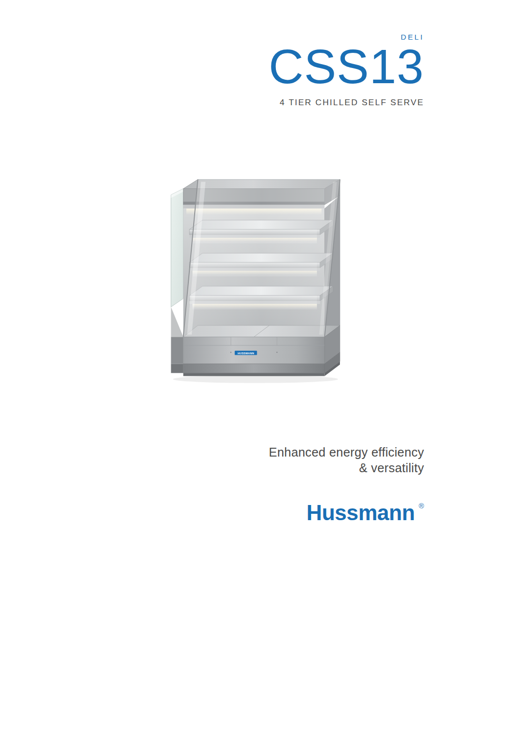Deli
CSS13
4 Tier Chilled Self Serve
HUSSMANN
Enhanced energy efficiency
& versatility
Hussmann®